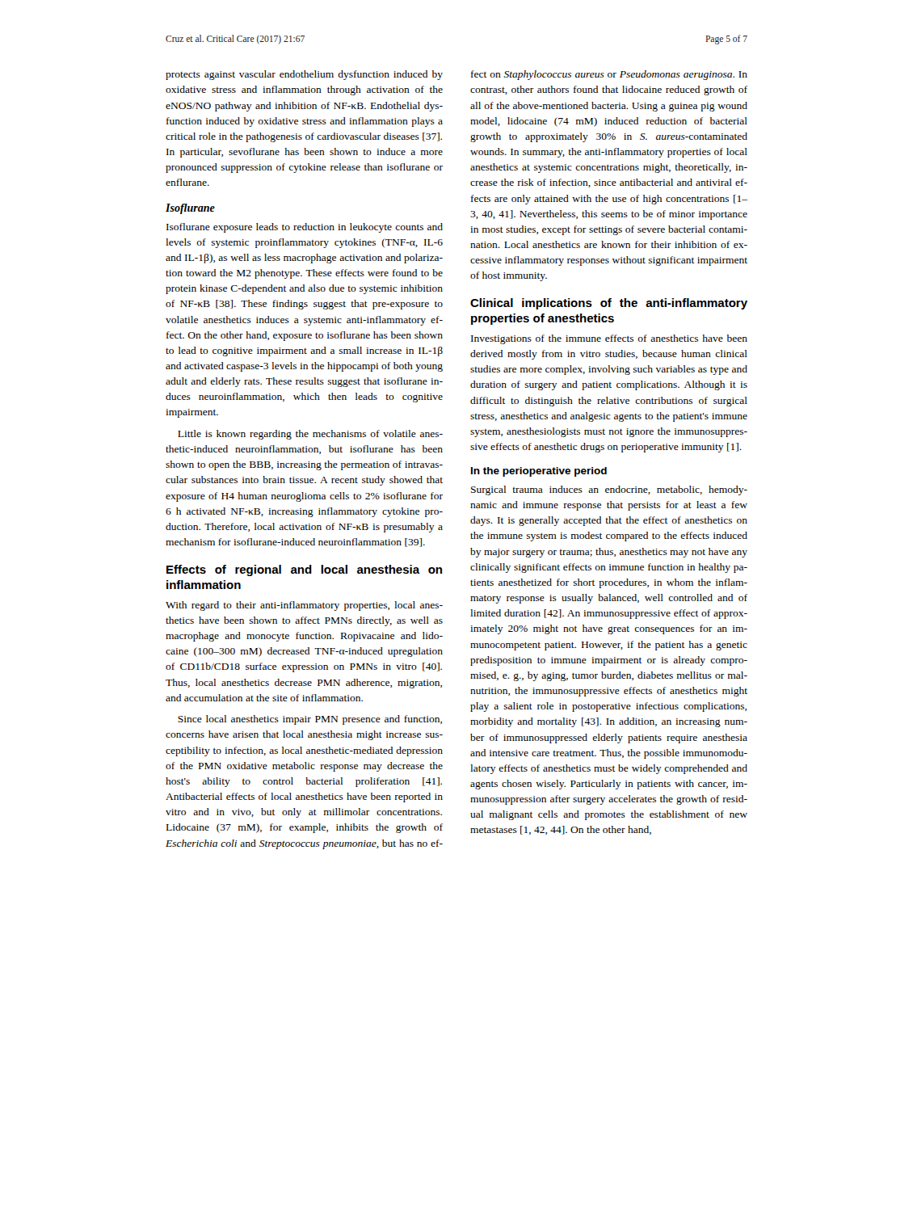Cruz et al. Critical Care (2017) 21:67 Page 5 of 7
protects against vascular endothelium dysfunction induced by oxidative stress and inflammation through activation of the eNOS/NO pathway and inhibition of NF-κB. Endothelial dysfunction induced by oxidative stress and inflammation plays a critical role in the pathogenesis of cardiovascular diseases [37]. In particular, sevoflurane has been shown to induce a more pronounced suppression of cytokine release than isoflurane or enflurane.
Isoflurane
Isoflurane exposure leads to reduction in leukocyte counts and levels of systemic proinflammatory cytokines (TNF-α, IL-6 and IL-1β), as well as less macrophage activation and polarization toward the M2 phenotype. These effects were found to be protein kinase C-dependent and also due to systemic inhibition of NF-κB [38]. These findings suggest that pre-exposure to volatile anesthetics induces a systemic anti-inflammatory effect. On the other hand, exposure to isoflurane has been shown to lead to cognitive impairment and a small increase in IL-1β and activated caspase-3 levels in the hippocampi of both young adult and elderly rats. These results suggest that isoflurane induces neuroinflammation, which then leads to cognitive impairment.
Little is known regarding the mechanisms of volatile anesthetic-induced neuroinflammation, but isoflurane has been shown to open the BBB, increasing the permeation of intravascular substances into brain tissue. A recent study showed that exposure of H4 human neuroglioma cells to 2% isoflurane for 6 h activated NF-κB, increasing inflammatory cytokine production. Therefore, local activation of NF-κB is presumably a mechanism for isoflurane-induced neuroinflammation [39].
Effects of regional and local anesthesia on inflammation
With regard to their anti-inflammatory properties, local anesthetics have been shown to affect PMNs directly, as well as macrophage and monocyte function. Ropivacaine and lidocaine (100–300 mM) decreased TNF-α-induced upregulation of CD11b/CD18 surface expression on PMNs in vitro [40]. Thus, local anesthetics decrease PMN adherence, migration, and accumulation at the site of inflammation.
Since local anesthetics impair PMN presence and function, concerns have arisen that local anesthesia might increase susceptibility to infection, as local anesthetic-mediated depression of the PMN oxidative metabolic response may decrease the host's ability to control bacterial proliferation [41]. Antibacterial effects of local anesthetics have been reported in vitro and in vivo, but only at millimolar concentrations. Lidocaine (37 mM), for example, inhibits the growth of Escherichia coli and Streptococcus pneumoniae, but has no effect on Staphylococcus aureus or Pseudomonas aeruginosa. In contrast, other authors found that lidocaine reduced growth of all of the above-mentioned bacteria. Using a guinea pig wound model, lidocaine (74 mM) induced reduction of bacterial growth to approximately 30% in S. aureus-contaminated wounds. In summary, the anti-inflammatory properties of local anesthetics at systemic concentrations might, theoretically, increase the risk of infection, since antibacterial and antiviral effects are only attained with the use of high concentrations [1–3, 40, 41]. Nevertheless, this seems to be of minor importance in most studies, except for settings of severe bacterial contamination. Local anesthetics are known for their inhibition of excessive inflammatory responses without significant impairment of host immunity.
Clinical implications of the anti-inflammatory properties of anesthetics
Investigations of the immune effects of anesthetics have been derived mostly from in vitro studies, because human clinical studies are more complex, involving such variables as type and duration of surgery and patient complications. Although it is difficult to distinguish the relative contributions of surgical stress, anesthetics and analgesic agents to the patient's immune system, anesthesiologists must not ignore the immunosuppressive effects of anesthetic drugs on perioperative immunity [1].
In the perioperative period
Surgical trauma induces an endocrine, metabolic, hemodynamic and immune response that persists for at least a few days. It is generally accepted that the effect of anesthetics on the immune system is modest compared to the effects induced by major surgery or trauma; thus, anesthetics may not have any clinically significant effects on immune function in healthy patients anesthetized for short procedures, in whom the inflammatory response is usually balanced, well controlled and of limited duration [42]. An immunosuppressive effect of approximately 20% might not have great consequences for an immunocompetent patient. However, if the patient has a genetic predisposition to immune impairment or is already compromised, e. g., by aging, tumor burden, diabetes mellitus or malnutrition, the immunosuppressive effects of anesthetics might play a salient role in postoperative infectious complications, morbidity and mortality [43]. In addition, an increasing number of immunosuppressed elderly patients require anesthesia and intensive care treatment. Thus, the possible immunomodulatory effects of anesthetics must be widely comprehended and agents chosen wisely. Particularly in patients with cancer, immunosuppression after surgery accelerates the growth of residual malignant cells and promotes the establishment of new metastases [1, 42, 44]. On the other hand,